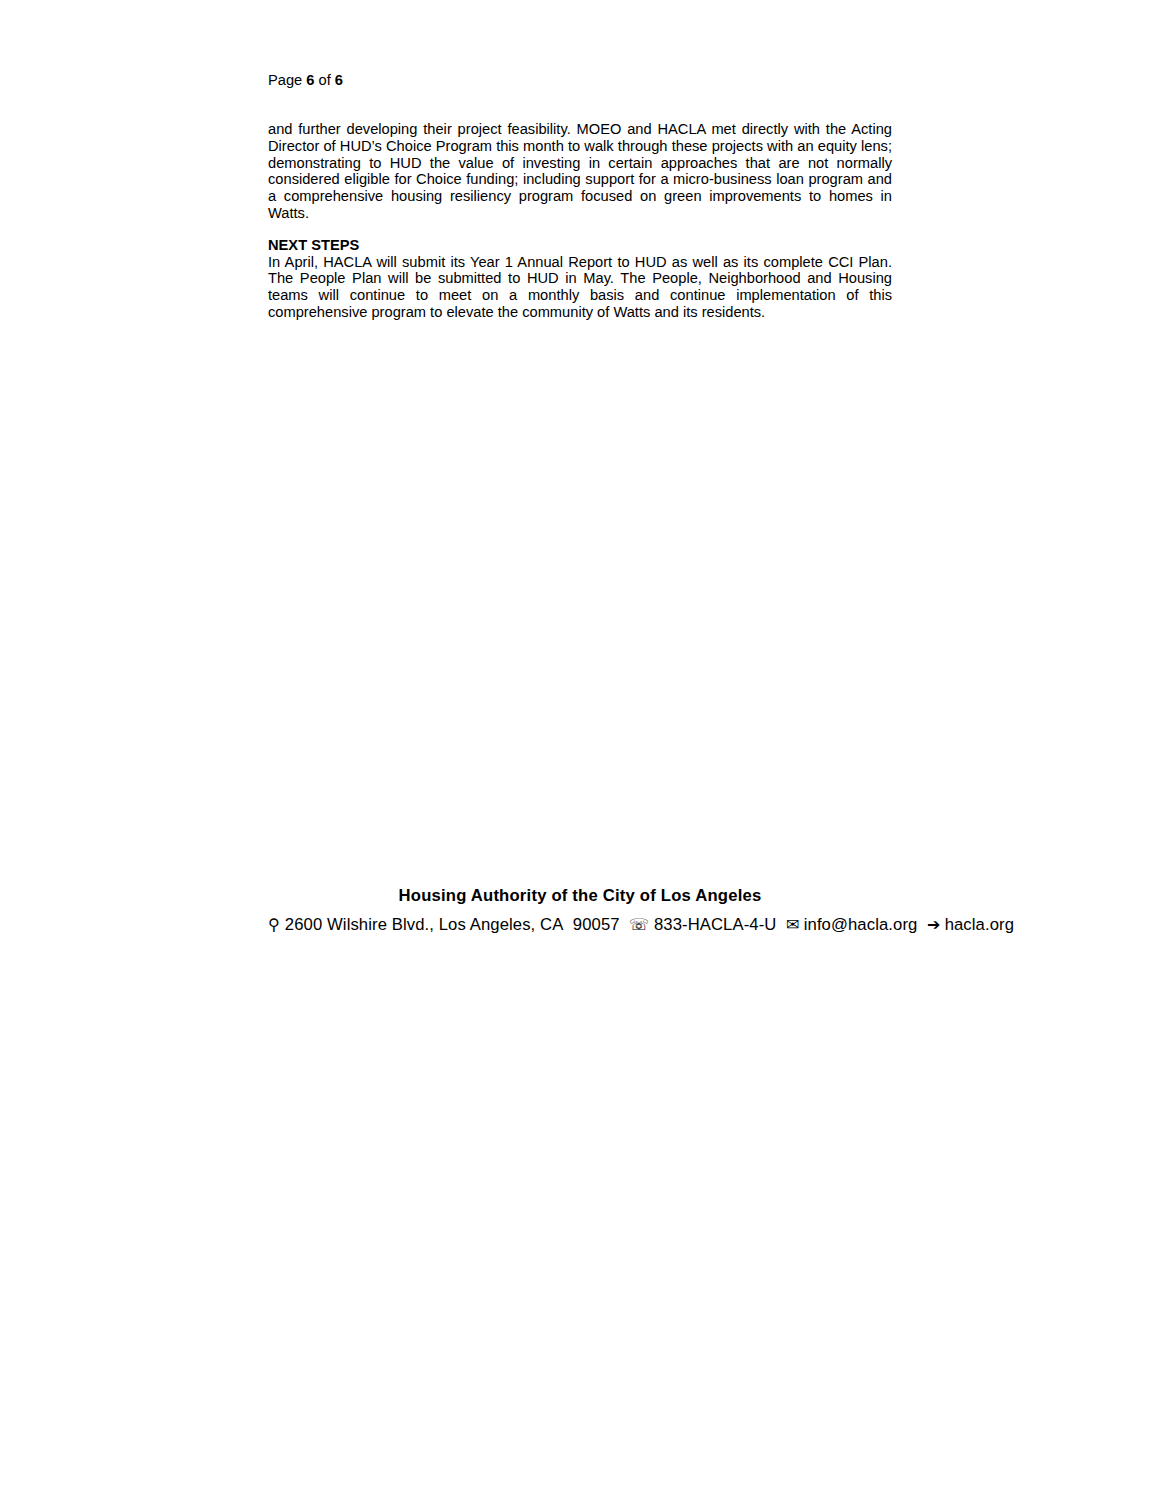Page 6 of 6
and further developing their project feasibility. MOEO and HACLA met directly with the Acting Director of HUD’s Choice Program this month to walk through these projects with an equity lens; demonstrating to HUD the value of investing in certain approaches that are not normally considered eligible for Choice funding; including support for a micro-business loan program and a comprehensive housing resiliency program focused on green improvements to homes in Watts.
NEXT STEPS
In April, HACLA will submit its Year 1 Annual Report to HUD as well as its complete CCI Plan. The People Plan will be submitted to HUD in May. The People, Neighborhood and Housing teams will continue to meet on a monthly basis and continue implementation of this comprehensive program to elevate the community of Watts and its residents.
Housing Authority of the City of Los Angeles
⚲ 2600 Wilshire Blvd., Los Angeles, CA 90057 ☏ 833-HACLA-4-U ✉ info@hacla.org ➔ hacla.org